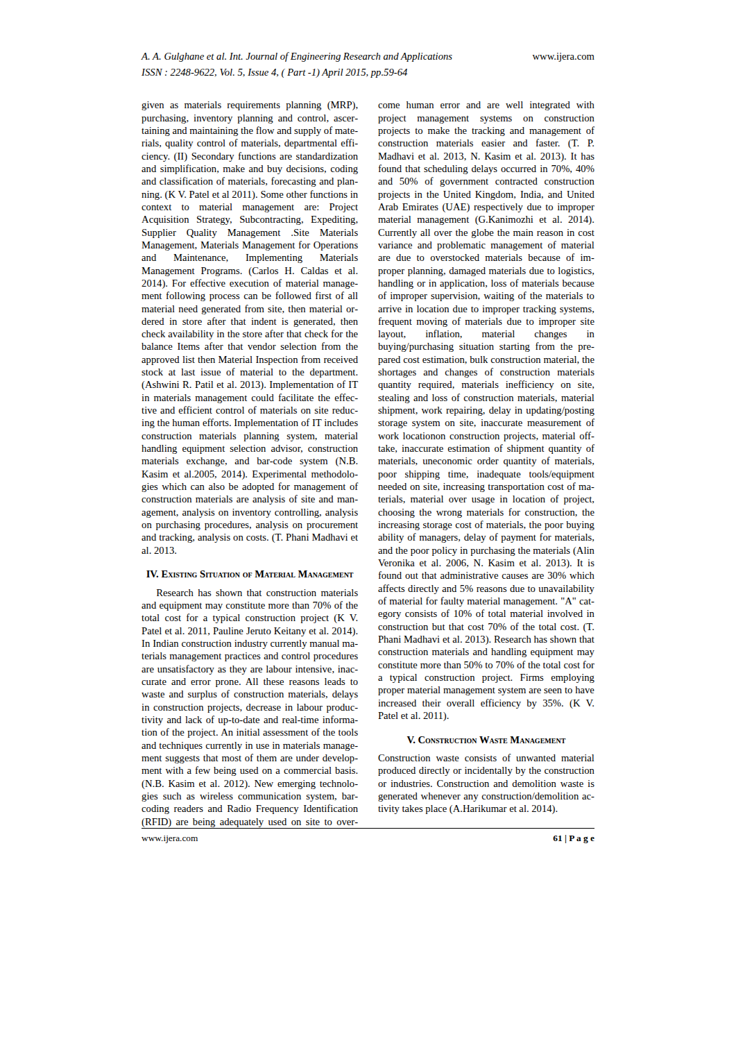www.ijera.com A. A. Gulghane et al. Int. Journal of Engineering Research and Applications
ISSN : 2248-9622, Vol. 5, Issue 4, ( Part -1) April 2015, pp.59-64
given as materials requirements planning (MRP), purchasing, inventory planning and control, ascertaining and maintaining the flow and supply of materials, quality control of materials, departmental efficiency. (II) Secondary functions are standardization and simplification, make and buy decisions, coding and classification of materials, forecasting and planning. (K V. Patel et al 2011). Some other functions in context to material management are: Project Acquisition Strategy, Subcontracting, Expediting, Supplier Quality Management .Site Materials Management, Materials Management for Operations and Maintenance, Implementing Materials Management Programs. (Carlos H. Caldas et al. 2014). For effective execution of material management following process can be followed first of all material need generated from site, then material ordered in store after that indent is generated, then check availability in the store after that check for the balance Items after that vendor selection from the approved list then Material Inspection from received stock at last issue of material to the department. (Ashwini R. Patil et al. 2013). Implementation of IT in materials management could facilitate the effective and efficient control of materials on site reducing the human efforts. Implementation of IT includes construction materials planning system, material handling equipment selection advisor, construction materials exchange, and bar-code system (N.B. Kasim et al.2005, 2014). Experimental methodologies which can also be adopted for management of construction materials are analysis of site and management, analysis on inventory controlling, analysis on purchasing procedures, analysis on procurement and tracking, analysis on costs. (T. Phani Madhavi et al. 2013.
IV. Existing Situation of Material Management
Research has shown that construction materials and equipment may constitute more than 70% of the total cost for a typical construction project (K V. Patel et al. 2011, Pauline Jeruto Keitany et al. 2014). In Indian construction industry currently manual materials management practices and control procedures are unsatisfactory as they are labour intensive, inaccurate and error prone. All these reasons leads to waste and surplus of construction materials, delays in construction projects, decrease in labour productivity and lack of up-to-date and real-time information of the project. An initial assessment of the tools and techniques currently in use in materials management suggests that most of them are under development with a few being used on a commercial basis. (N.B. Kasim et al. 2012). New emerging technologies such as wireless communication system, bar-coding readers and Radio Frequency Identification (RFID) are being adequately used on site to overcome human error and are well integrated with project management systems on construction projects to make the tracking and management of construction materials easier and faster. (T. P. Madhavi et al. 2013, N. Kasim et al. 2013). It has found that scheduling delays occurred in 70%, 40% and 50% of government contracted construction projects in the United Kingdom, India, and United Arab Emirates (UAE) respectively due to improper material management (G.Kanimozhi et al. 2014). Currently all over the globe the main reason in cost variance and problematic management of material are due to overstocked materials because of improper planning, damaged materials due to logistics, handling or in application, loss of materials because of improper supervision, waiting of the materials to arrive in location due to improper tracking systems, frequent moving of materials due to improper site layout, inflation, material changes in buying/purchasing situation starting from the prepared cost estimation, bulk construction material, the shortages and changes of construction materials quantity required, materials inefficiency on site, stealing and loss of construction materials, material shipment, work repairing, delay in updating/posting storage system on site, inaccurate measurement of work locationon construction projects, material off-take, inaccurate estimation of shipment quantity of materials, uneconomic order quantity of materials, poor shipping time, inadequate tools/equipment needed on site, increasing transportation cost of materials, material over usage in location of project, choosing the wrong materials for construction, the increasing storage cost of materials, the poor buying ability of managers, delay of payment for materials, and the poor policy in purchasing the materials (Alin Veronika et al. 2006, N. Kasim et al. 2013). It is found out that administrative causes are 30% which affects directly and 5% reasons due to unavailability of material for faulty material management. "A" category consists of 10% of total material involved in construction but that cost 70% of the total cost. (T. Phani Madhavi et al. 2013). Research has shown that construction materials and handling equipment may constitute more than 50% to 70% of the total cost for a typical construction project. Firms employing proper material management system are seen to have increased their overall efficiency by 35%. (K V. Patel et al. 2011).
V. Construction Waste Management
Construction waste consists of unwanted material produced directly or incidentally by the construction or industries. Construction and demolition waste is generated whenever any construction/demolition activity takes place (A.Harikumar et al. 2014).
www.ijera.com 61 | P a g e